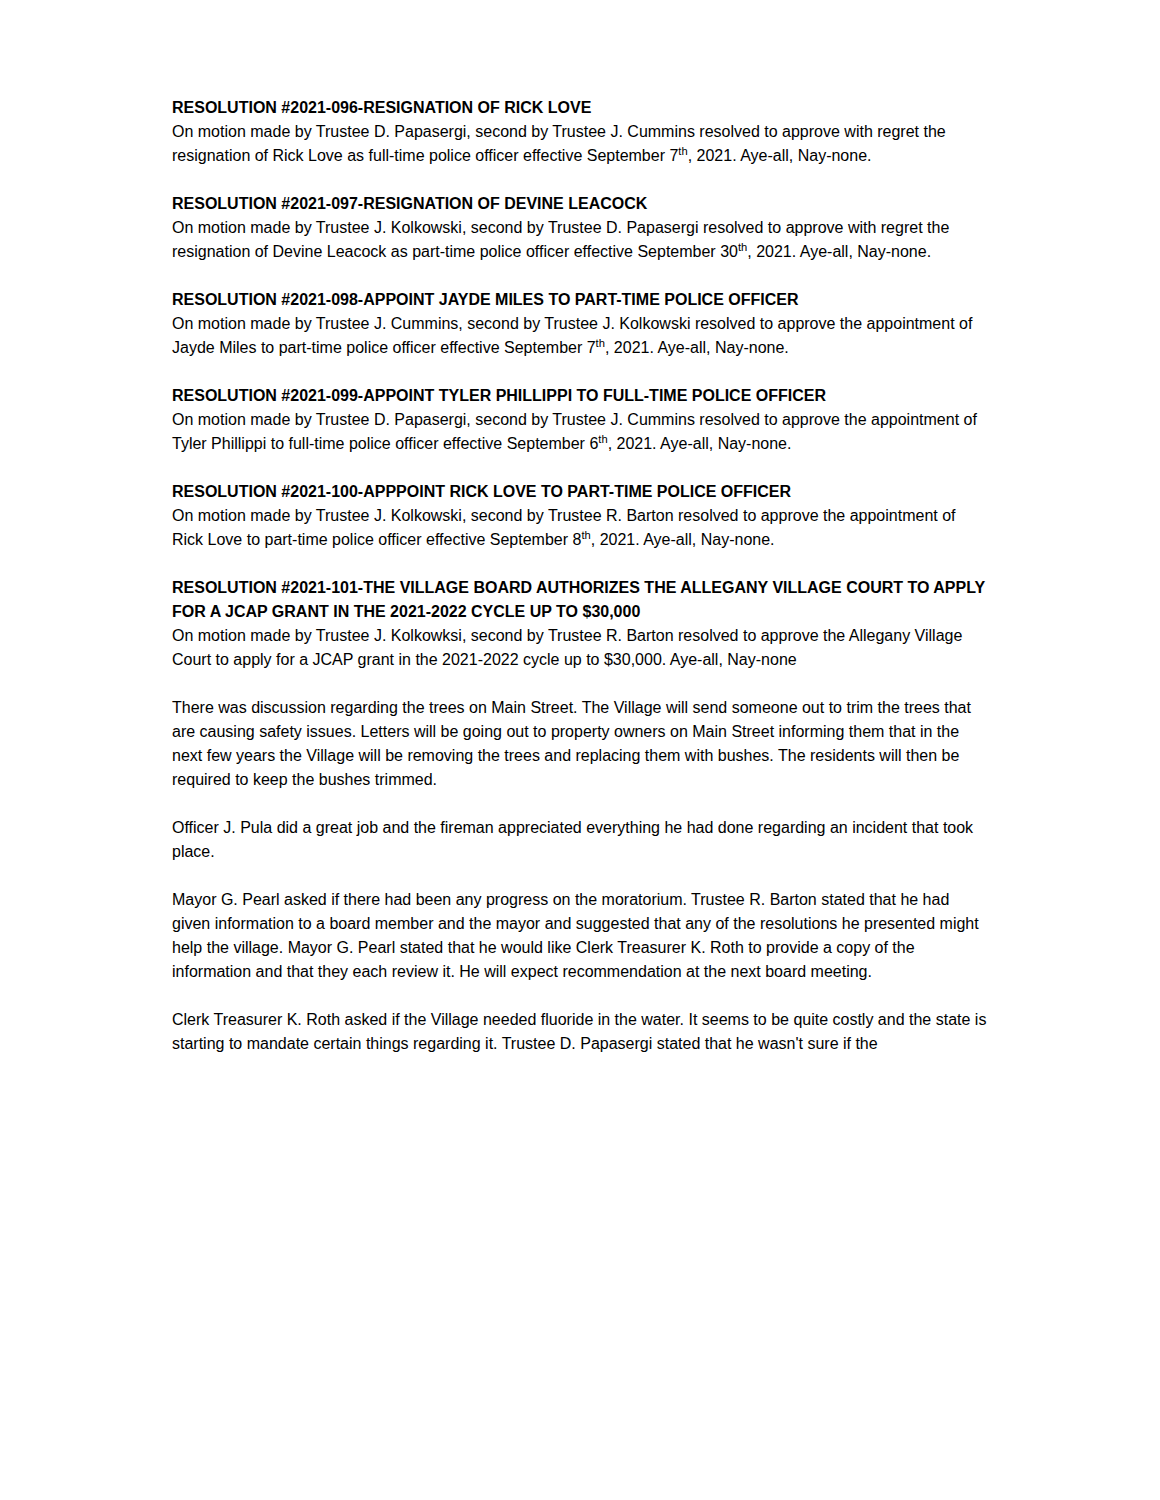Resolution #2021-096-Resignation of Rick Love
On motion made by Trustee D. Papasergi, second by Trustee J. Cummins resolved to approve with regret the resignation of Rick Love as full-time police officer effective September 7th, 2021. Aye-all, Nay-none.
Resolution #2021-097-Resignation of Devine Leacock
On motion made by Trustee J. Kolkowski, second by Trustee D. Papasergi resolved to approve with regret the resignation of Devine Leacock as part-time police officer effective September 30th, 2021. Aye-all, Nay-none.
Resolution #2021-098-Appoint Jayde Miles to Part-Time Police Officer
On motion made by Trustee J. Cummins, second by Trustee J. Kolkowski resolved to approve the appointment of Jayde Miles to part-time police officer effective September 7th, 2021. Aye-all, Nay-none.
Resolution #2021-099-Appoint Tyler Phillippi to Full-Time Police Officer
On motion made by Trustee D. Papasergi, second by Trustee J. Cummins resolved to approve the appointment of Tyler Phillippi to full-time police officer effective September 6th, 2021. Aye-all, Nay-none.
Resolution #2021-100-Apppoint Rick Love to Part-Time Police Officer
On motion made by Trustee J. Kolkowski, second by Trustee R. Barton resolved to approve the appointment of Rick Love to part-time police officer effective September 8th, 2021. Aye-all, Nay-none.
Resolution #2021-101-The Village Board Authorizes the Allegany Village Court to Apply for a JCAP Grant in the 2021-2022 Cycle up to $30,000
On motion made by Trustee J. Kolkowksi, second by Trustee R. Barton resolved to approve the Allegany Village Court to apply for a JCAP grant in the 2021-2022 cycle up to $30,000. Aye-all, Nay-none
There was discussion regarding the trees on Main Street. The Village will send someone out to trim the trees that are causing safety issues. Letters will be going out to property owners on Main Street informing them that in the next few years the Village will be removing the trees and replacing them with bushes. The residents will then be required to keep the bushes trimmed.
Officer J. Pula did a great job and the fireman appreciated everything he had done regarding an incident that took place.
Mayor G. Pearl asked if there had been any progress on the moratorium. Trustee R. Barton stated that he had given information to a board member and the mayor and suggested that any of the resolutions he presented might help the village. Mayor G. Pearl stated that he would like Clerk Treasurer K. Roth to provide a copy of the information and that they each review it. He will expect recommendation at the next board meeting.
Clerk Treasurer K. Roth asked if the Village needed fluoride in the water. It seems to be quite costly and the state is starting to mandate certain things regarding it. Trustee D. Papasergi stated that he wasn't sure if the